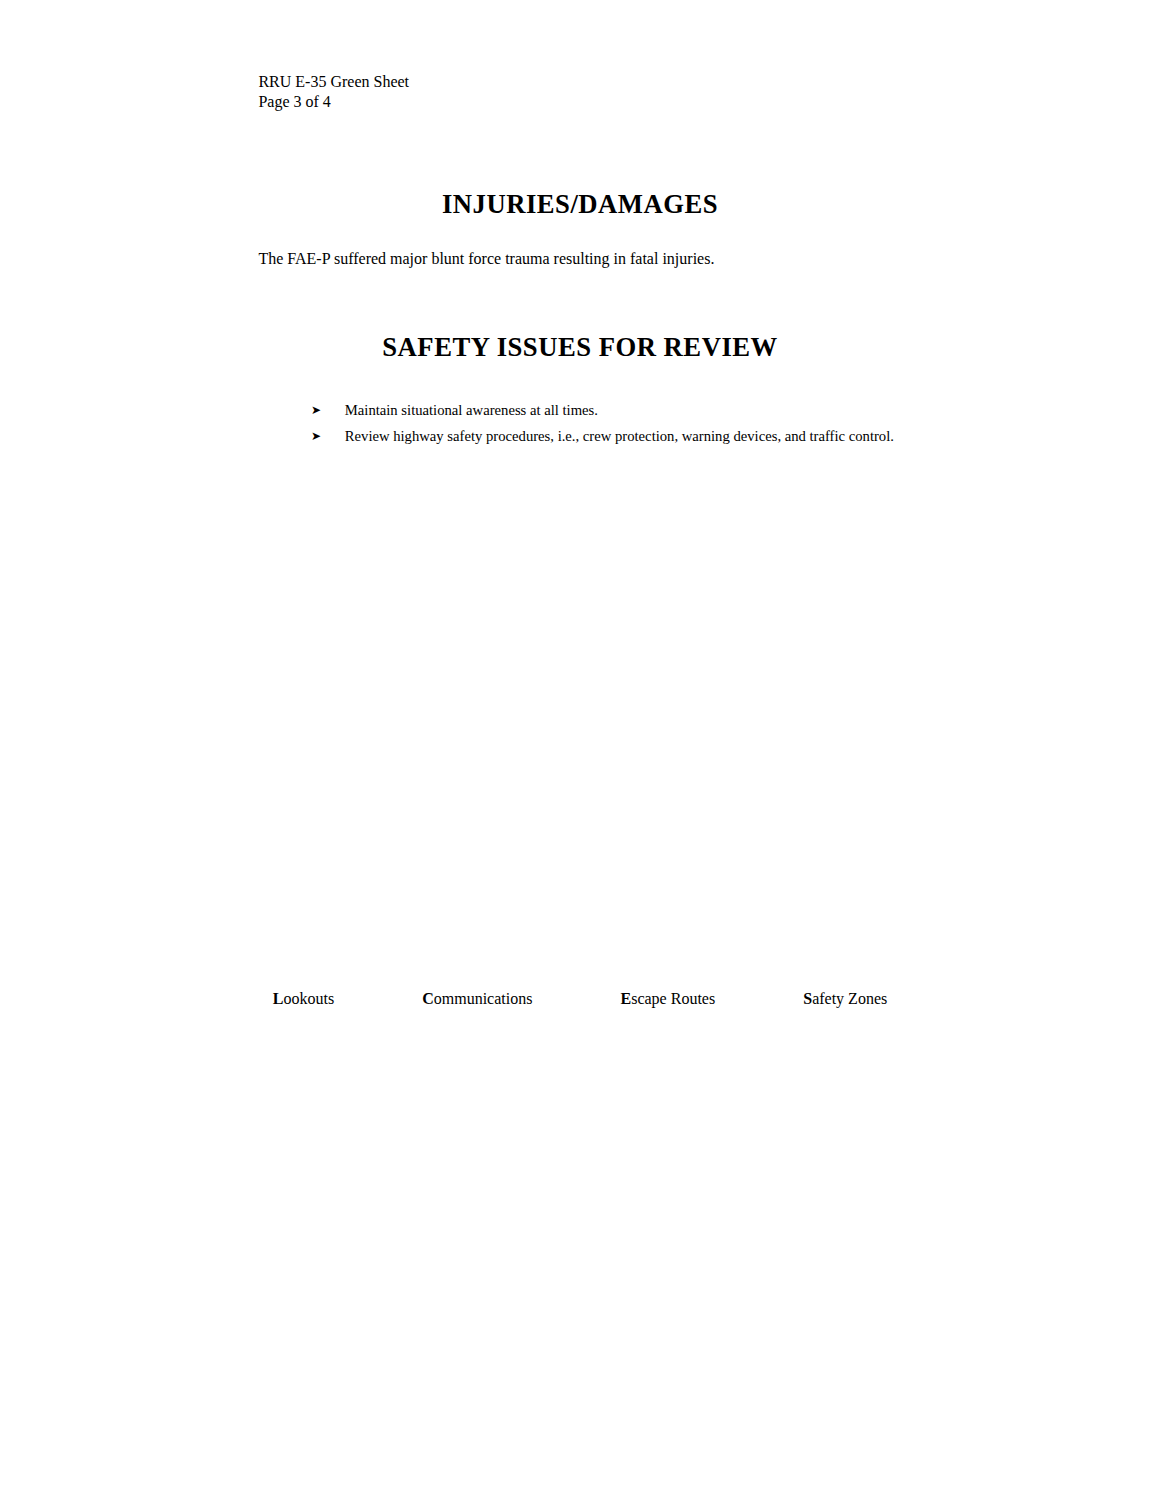RRU E-35 Green Sheet
Page 3 of 4
INJURIES/DAMAGES
The FAE-P suffered major blunt force trauma resulting in fatal injuries.
SAFETY ISSUES FOR REVIEW
Maintain situational awareness at all times.
Review highway safety procedures, i.e., crew protection, warning devices, and traffic control.
Lookouts Communications Escape Routes Safety Zones